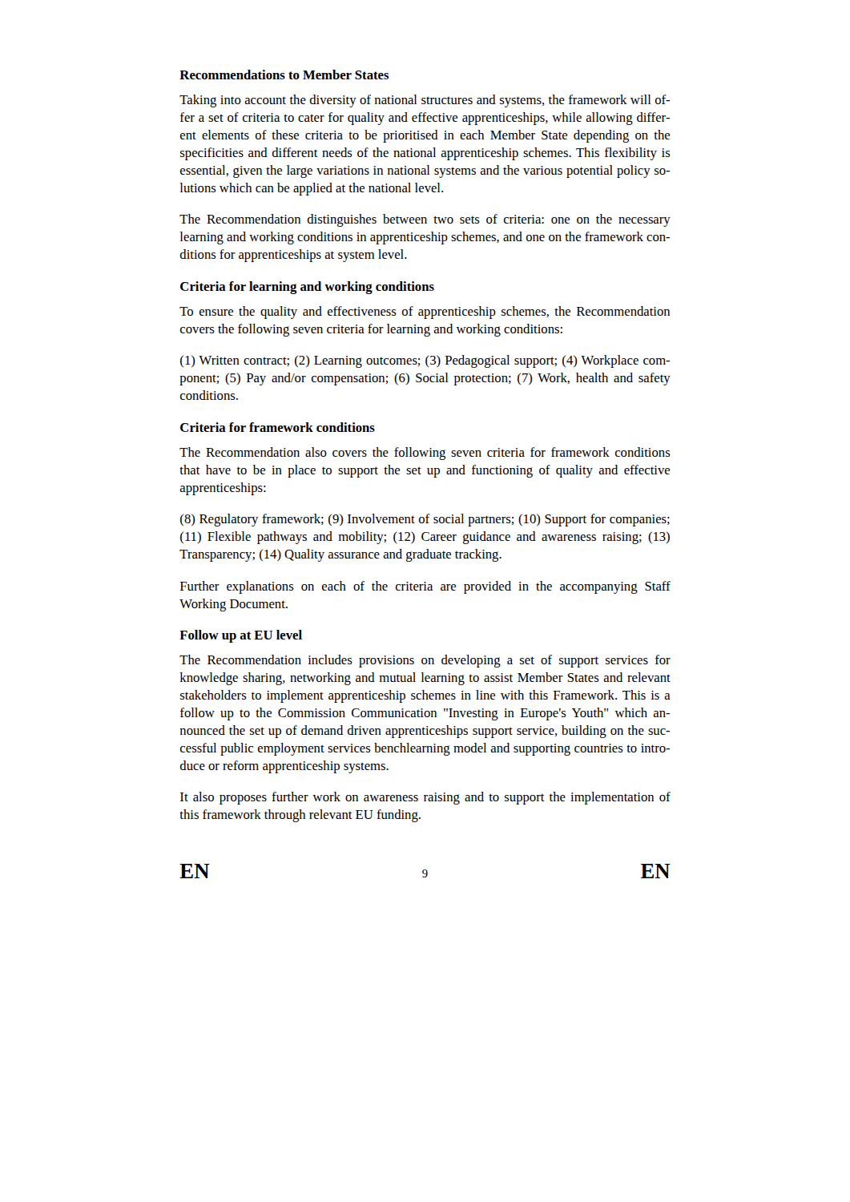Recommendations to Member States
Taking into account the diversity of national structures and systems, the framework will offer a set of criteria to cater for quality and effective apprenticeships, while allowing different elements of these criteria to be prioritised in each Member State depending on the specificities and different needs of the national apprenticeship schemes. This flexibility is essential, given the large variations in national systems and the various potential policy solutions which can be applied at the national level.
The Recommendation distinguishes between two sets of criteria: one on the necessary learning and working conditions in apprenticeship schemes, and one on the framework conditions for apprenticeships at system level.
Criteria for learning and working conditions
To ensure the quality and effectiveness of apprenticeship schemes, the Recommendation covers the following seven criteria for learning and working conditions:
(1) Written contract; (2) Learning outcomes; (3) Pedagogical support; (4) Workplace component; (5) Pay and/or compensation; (6) Social protection; (7) Work, health and safety conditions.
Criteria for framework conditions
The Recommendation also covers the following seven criteria for framework conditions that have to be in place to support the set up and functioning of quality and effective apprenticeships:
(8) Regulatory framework; (9) Involvement of social partners; (10) Support for companies; (11) Flexible pathways and mobility; (12) Career guidance and awareness raising; (13) Transparency; (14) Quality assurance and graduate tracking.
Further explanations on each of the criteria are provided in the accompanying Staff Working Document.
Follow up at EU level
The Recommendation includes provisions on developing a set of support services for knowledge sharing, networking and mutual learning to assist Member States and relevant stakeholders to implement apprenticeship schemes in line with this Framework. This is a follow up to the Commission Communication "Investing in Europe's Youth" which announced the set up of demand driven apprenticeships support service, building on the successful public employment services benchlearning model and supporting countries to introduce or reform apprenticeship systems.
It also proposes further work on awareness raising and to support the implementation of this framework through relevant EU funding.
EN 9 EN